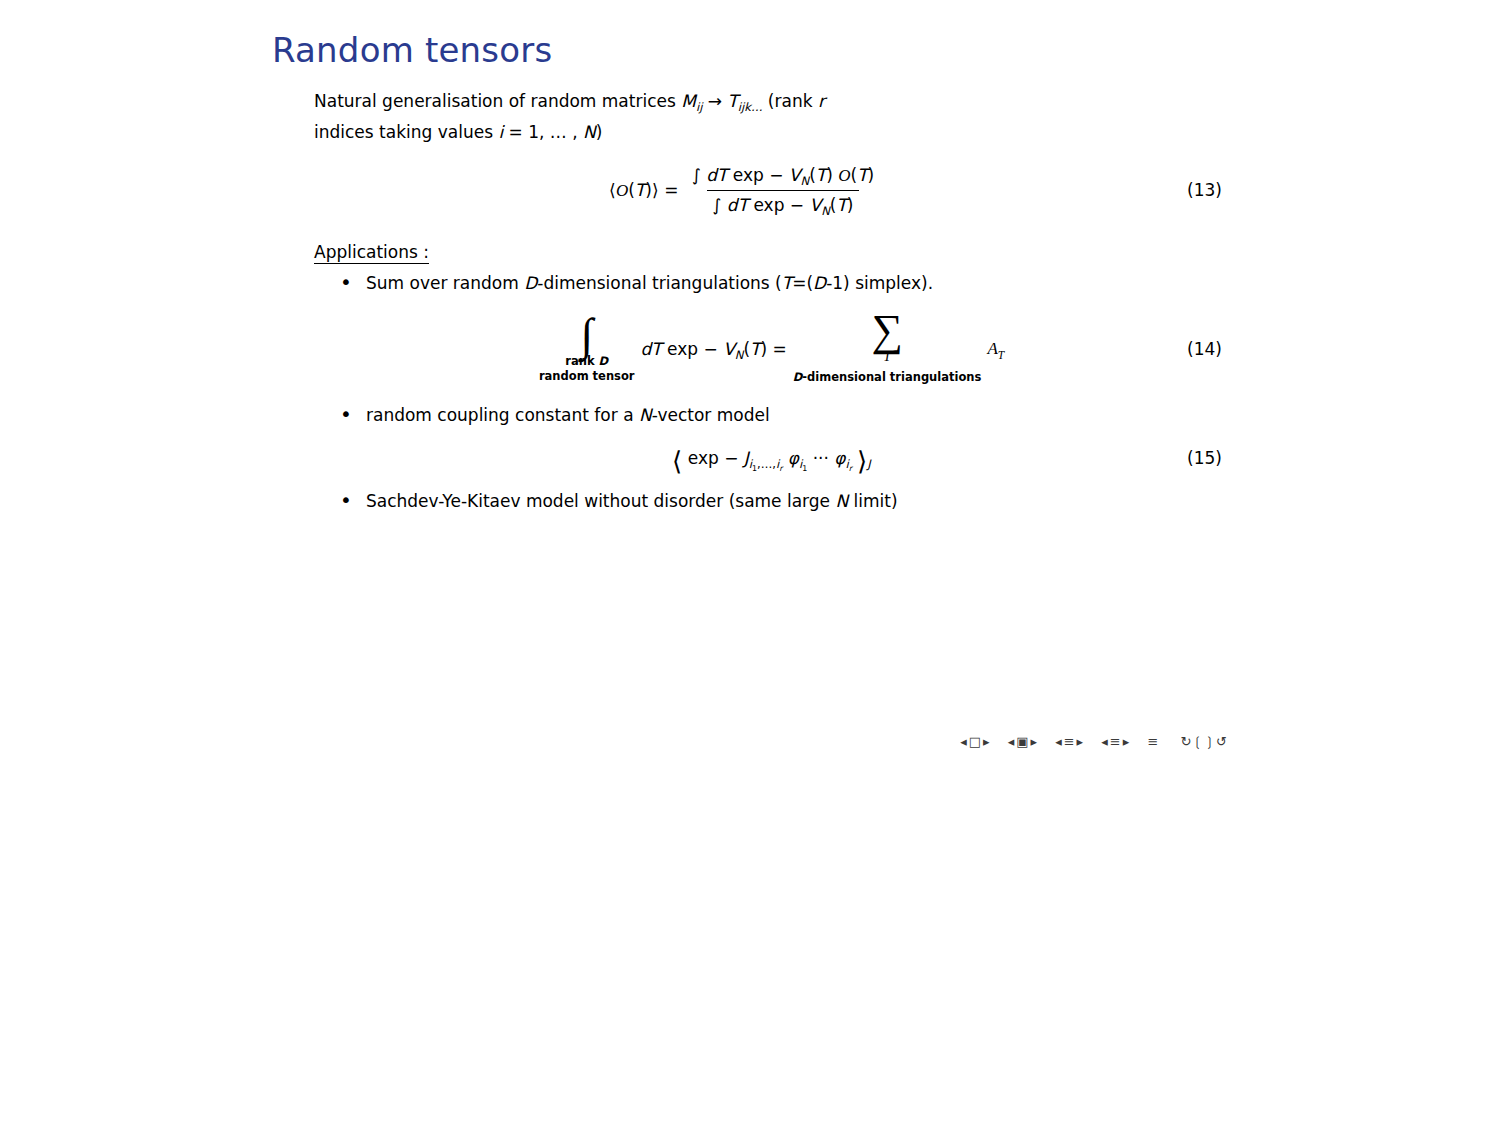Random tensors
Natural generalisation of random matrices Mij → Tijk… (rank r
indices taking values i = 1, … , N)
⟨O(T)⟩ = ∫ dT exp − VN(T) O(T) ∫ dT exp − VN(T)
(13)
Applications :
Sum over random D-dimensional triangulations (T=(D-1) simplex).
∫ rank D
random tensor dT exp − VN(T) = ∑ T D-dimensional triangulations AT
(14)
random coupling constant for a N-vector model
⟨ exp − Ji1,…,ir φi1 ··· φir ⟩J
(15)
Sachdev-Ye-Kitaev model without disorder (same large N limit)
◂□▸ ◂▣▸ ◂≡▸ ◂≡▸ ≡ ↻❲❳↺